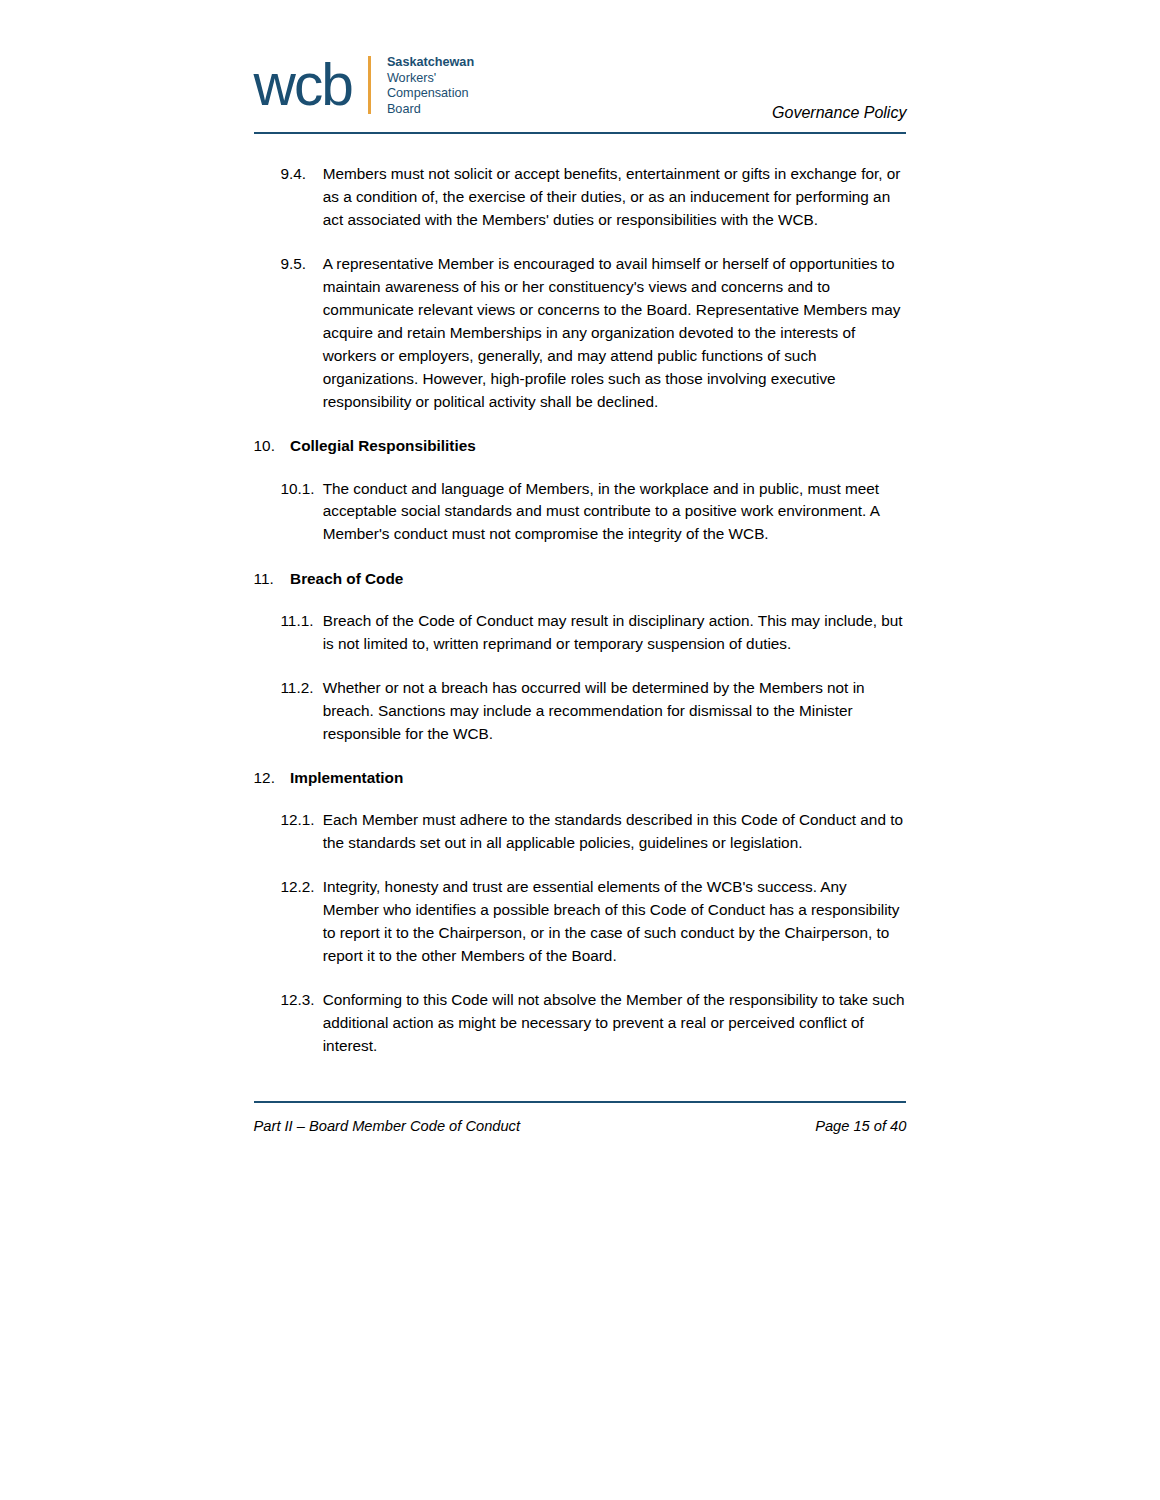wcb
Saskatchewan
Workers'
Compensation
Board
Governance Policy
9.4.
Members must not solicit or accept benefits, entertainment or gifts in exchange for, or as a condition of, the exercise of their duties, or as an inducement for performing an act associated with the Members' duties or responsibilities with the WCB.
9.5.
A representative Member is encouraged to avail himself or herself of opportunities to maintain awareness of his or her constituency's views and concerns and to communicate relevant views or concerns to the Board. Representative Members may acquire and retain Memberships in any organization devoted to the interests of workers or employers, generally, and may attend public functions of such organizations. However, high-profile roles such as those involving executive responsibility or political activity shall be declined.
10.
Collegial Responsibilities
10.1.
The conduct and language of Members, in the workplace and in public, must meet acceptable social standards and must contribute to a positive work environment. A Member's conduct must not compromise the integrity of the WCB.
11.
Breach of Code
11.1.
Breach of the Code of Conduct may result in disciplinary action. This may include, but is not limited to, written reprimand or temporary suspension of duties.
11.2.
Whether or not a breach has occurred will be determined by the Members not in breach. Sanctions may include a recommendation for dismissal to the Minister responsible for the WCB.
12.
Implementation
12.1.
Each Member must adhere to the standards described in this Code of Conduct and to the standards set out in all applicable policies, guidelines or legislation.
12.2.
Integrity, honesty and trust are essential elements of the WCB's success. Any Member who identifies a possible breach of this Code of Conduct has a responsibility to report it to the Chairperson, or in the case of such conduct by the Chairperson, to report it to the other Members of the Board.
12.3.
Conforming to this Code will not absolve the Member of the responsibility to take such additional action as might be necessary to prevent a real or perceived conflict of interest.
Part II – Board Member Code of Conduct Page 15 of 40